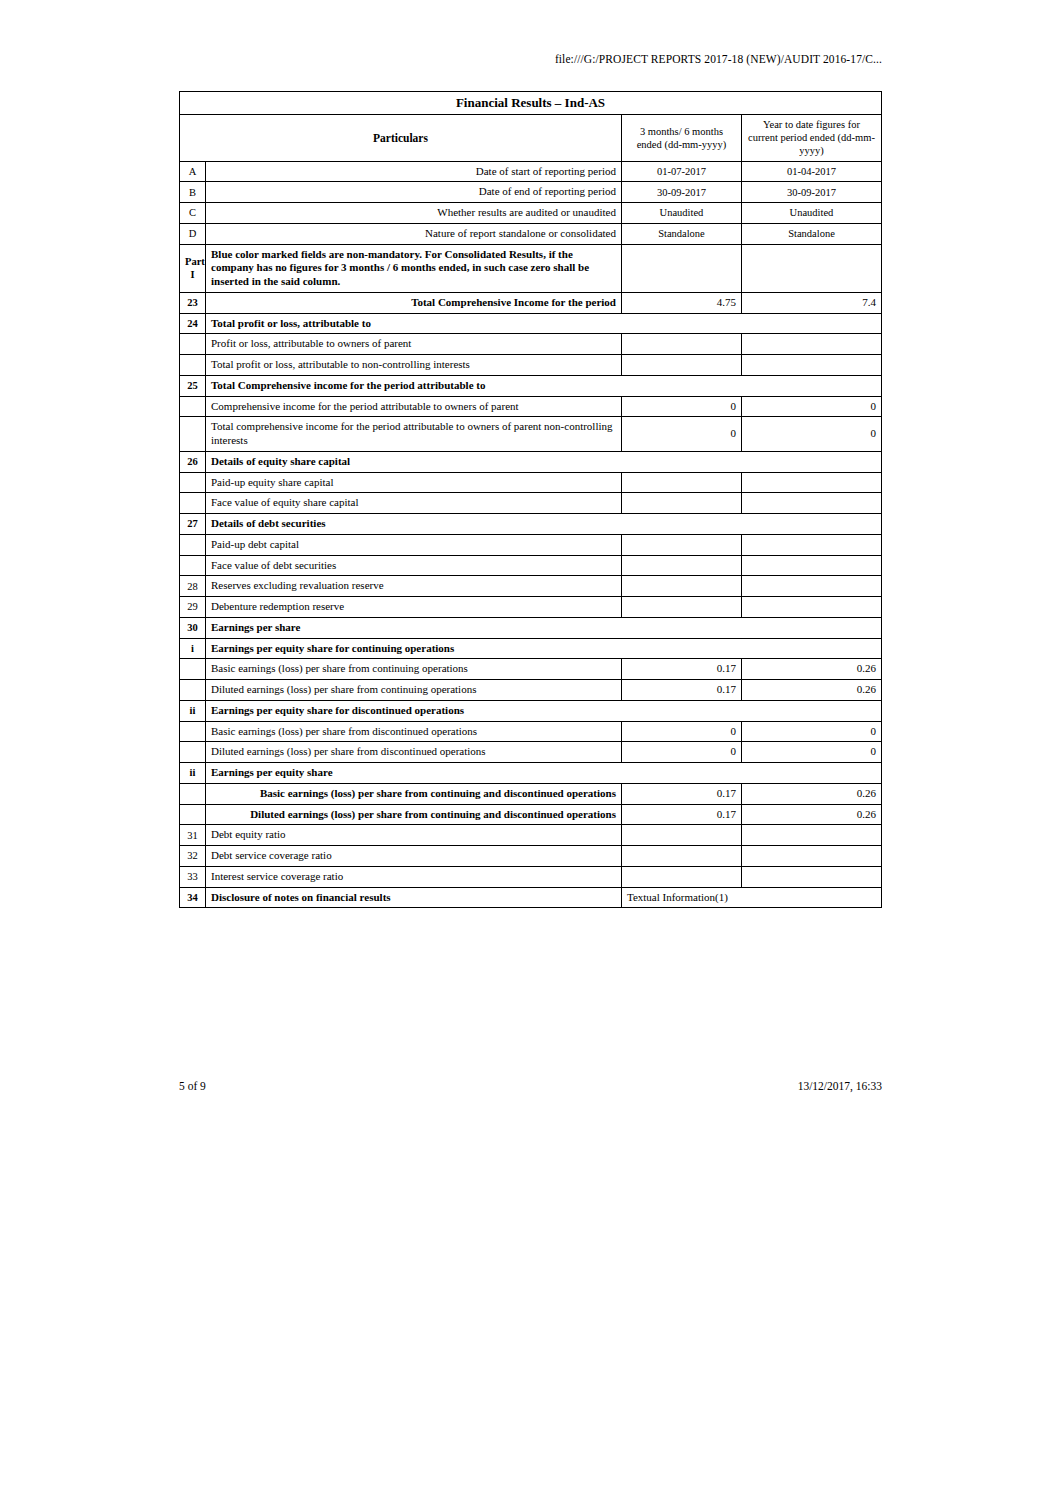file:///G:/PROJECT REPORTS 2017-18 (NEW)/AUDIT 2016-17/C...
| Financial Results – Ind-AS |
| Particulars | 3 months/ 6 months ended (dd-mm-yyyy) | Year to date figures for current period ended (dd-mm-yyyy) |
| A | Date of start of reporting period | 01-07-2017 | 01-04-2017 |
| B | Date of end of reporting period | 30-09-2017 | 30-09-2017 |
| C | Whether results are audited or unaudited | Unaudited | Unaudited |
| D | Nature of report standalone or consolidated | Standalone | Standalone |
| Part I | Blue color marked fields are non-mandatory. For Consolidated Results, if the company has no figures for 3 months / 6 months ended, in such case zero shall be inserted in the said column. | | |
| 23 | Total Comprehensive Income for the period | 4.75 | 7.4 |
| 24 | Total profit or loss, attributable to |
| | Profit or loss, attributable to owners of parent | | |
| | Total profit or loss, attributable to non-controlling interests | | |
| 25 | Total Comprehensive income for the period attributable to |
| | Comprehensive income for the period attributable to owners of parent | 0 | 0 |
| | Total comprehensive income for the period attributable to owners of parent non-controlling interests | 0 | 0 |
| 26 | Details of equity share capital |
| | Paid-up equity share capital | | |
| | Face value of equity share capital | | |
| 27 | Details of debt securities |
| | Paid-up debt capital | | |
| | Face value of debt securities | | |
| 28 | Reserves excluding revaluation reserve | | |
| 29 | Debenture redemption reserve | | |
| 30 | Earnings per share |
| i | Earnings per equity share for continuing operations |
| | Basic earnings (loss) per share from continuing operations | 0.17 | 0.26 |
| | Diluted earnings (loss) per share from continuing operations | 0.17 | 0.26 |
| ii | Earnings per equity share for discontinued operations |
| | Basic earnings (loss) per share from discontinued operations | 0 | 0 |
| | Diluted earnings (loss) per share from discontinued operations | 0 | 0 |
| ii | Earnings per equity share |
| | Basic earnings (loss) per share from continuing and discontinued operations | 0.17 | 0.26 |
| | Diluted earnings (loss) per share from continuing and discontinued operations | 0.17 | 0.26 |
| 31 | Debt equity ratio | | |
| 32 | Debt service coverage ratio | | |
| 33 | Interest service coverage ratio | | |
| 34 | Disclosure of notes on financial results | Textual Information(1) |
5 of 9 13/12/2017, 16:33